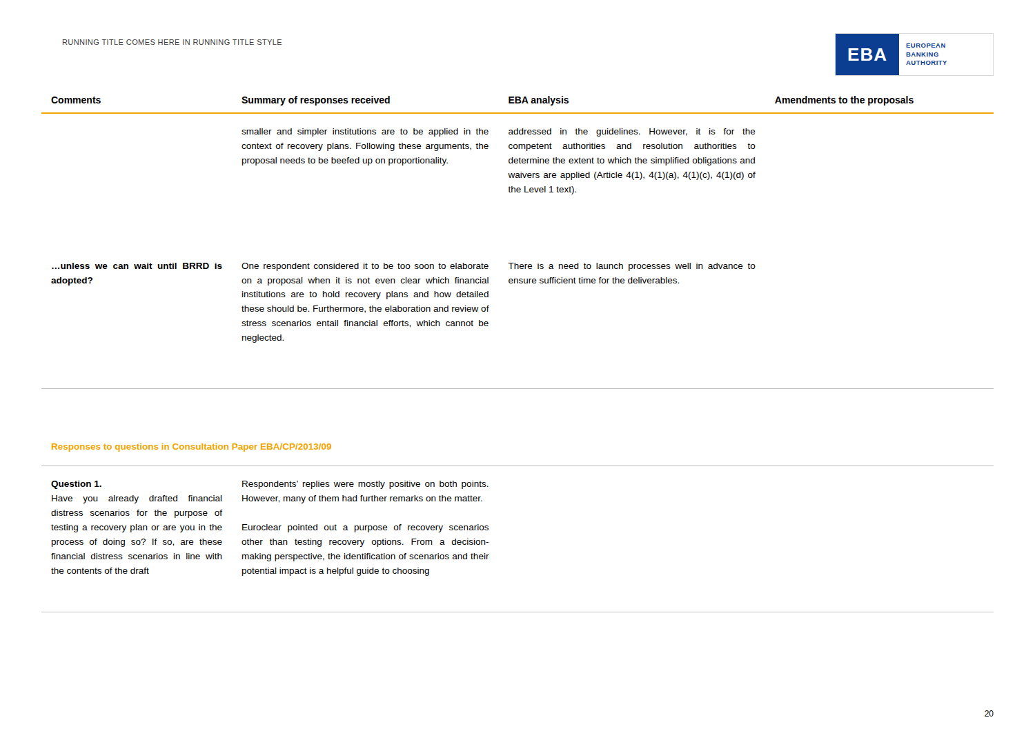Running title comes here in running title style
EBA
EUROPEAN
BANKING
AUTHORITY
| Comments | Summary of responses received | EBA analysis | Amendments to the proposals |
| --- | --- | --- | --- |
| | smaller and simpler institutions are to be applied in the context of recovery plans. Following these arguments, the proposal needs to be beefed up on proportionality. | addressed in the guidelines. However, it is for the competent authorities and resolution authorities to determine the extent to which the simplified obligations and waivers are applied (Article 4(1), 4(1)(a), 4(1)(c), 4(1)(d) of the Level 1 text). | |
| …unless we can wait until BRRD is adopted? | One respondent considered it to be too soon to elaborate on a proposal when it is not even clear which financial institutions are to hold recovery plans and how detailed these should be. Furthermore, the elaboration and review of stress scenarios entail financial efforts, which cannot be neglected. | There is a need to launch processes well in advance to ensure sufficient time for the deliverables. | |
| Responses to questions in Consultation Paper EBA/CP/2013/09 |
| Question 1. Have you already drafted financial distress scenarios for the purpose of testing a recovery plan or are you in the process of doing so? If so, are these financial distress scenarios in line with the contents of the draft | Respondents’ replies were mostly positive on both points. However, many of them had further remarks on the matter. Euroclear pointed out a purpose of recovery scenarios other than testing recovery options. From a decision-making perspective, the identification of scenarios and their potential impact is a helpful guide to choosing | | |
20